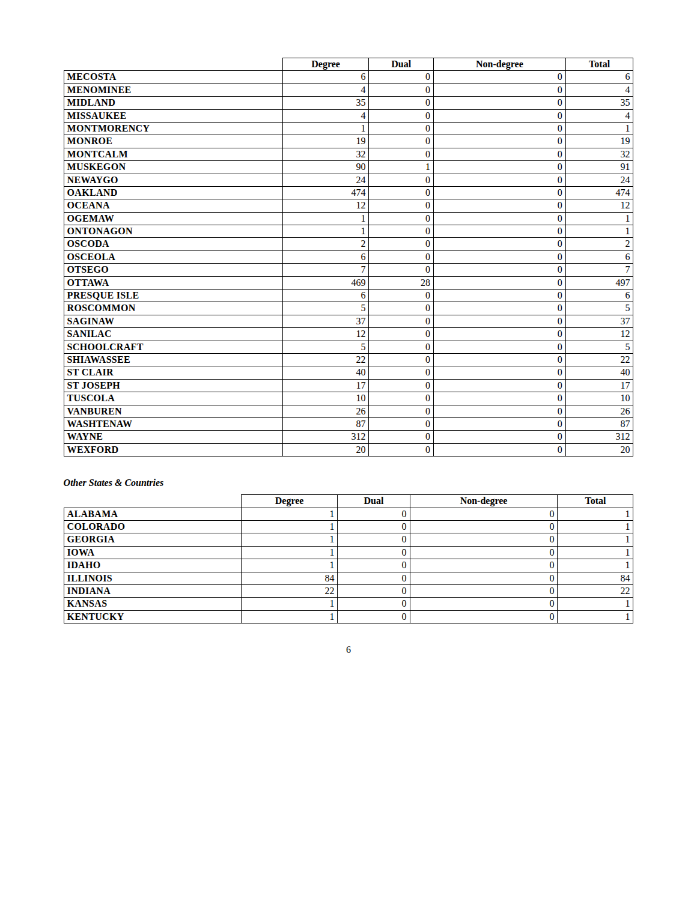| | Degree | Dual | Non-degree | Total |
| --- | --- | --- | --- | --- |
| MECOSTA | 6 | 0 | 0 | 6 |
| MENOMINEE | 4 | 0 | 0 | 4 |
| MIDLAND | 35 | 0 | 0 | 35 |
| MISSAUKEE | 4 | 0 | 0 | 4 |
| MONTMORENCY | 1 | 0 | 0 | 1 |
| MONROE | 19 | 0 | 0 | 19 |
| MONTCALM | 32 | 0 | 0 | 32 |
| MUSKEGON | 90 | 1 | 0 | 91 |
| NEWAYGO | 24 | 0 | 0 | 24 |
| OAKLAND | 474 | 0 | 0 | 474 |
| OCEANA | 12 | 0 | 0 | 12 |
| OGEMAW | 1 | 0 | 0 | 1 |
| ONTONAGON | 1 | 0 | 0 | 1 |
| OSCODA | 2 | 0 | 0 | 2 |
| OSCEOLA | 6 | 0 | 0 | 6 |
| OTSEGO | 7 | 0 | 0 | 7 |
| OTTAWA | 469 | 28 | 0 | 497 |
| PRESQUE ISLE | 6 | 0 | 0 | 6 |
| ROSCOMMON | 5 | 0 | 0 | 5 |
| SAGINAW | 37 | 0 | 0 | 37 |
| SANILAC | 12 | 0 | 0 | 12 |
| SCHOOLCRAFT | 5 | 0 | 0 | 5 |
| SHIAWASSEE | 22 | 0 | 0 | 22 |
| ST CLAIR | 40 | 0 | 0 | 40 |
| ST JOSEPH | 17 | 0 | 0 | 17 |
| TUSCOLA | 10 | 0 | 0 | 10 |
| VANBUREN | 26 | 0 | 0 | 26 |
| WASHTENAW | 87 | 0 | 0 | 87 |
| WAYNE | 312 | 0 | 0 | 312 |
| WEXFORD | 20 | 0 | 0 | 20 |
Other States & Countries
| | Degree | Dual | Non-degree | Total |
| --- | --- | --- | --- | --- |
| ALABAMA | 1 | 0 | 0 | 1 |
| COLORADO | 1 | 0 | 0 | 1 |
| GEORGIA | 1 | 0 | 0 | 1 |
| IOWA | 1 | 0 | 0 | 1 |
| IDAHO | 1 | 0 | 0 | 1 |
| ILLINOIS | 84 | 0 | 0 | 84 |
| INDIANA | 22 | 0 | 0 | 22 |
| KANSAS | 1 | 0 | 0 | 1 |
| KENTUCKY | 1 | 0 | 0 | 1 |
6